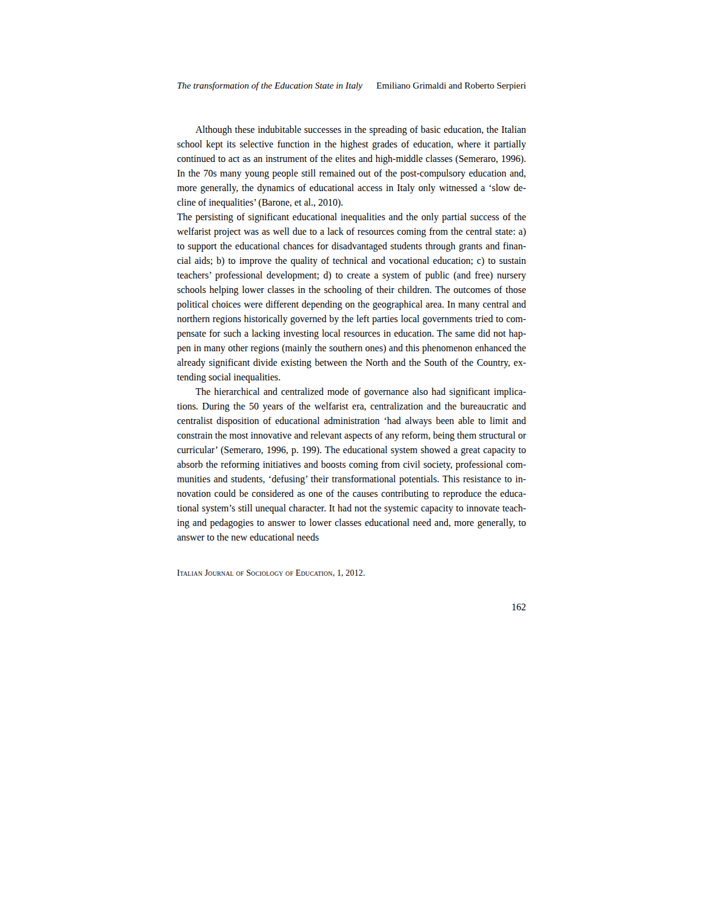The transformation of the Education State in Italy Emiliano Grimaldi and Roberto Serpieri
Although these indubitable successes in the spreading of basic education, the Italian school kept its selective function in the highest grades of education, where it partially continued to act as an instrument of the elites and high-middle classes (Semeraro, 1996). In the 70s many young people still remained out of the post-compulsory education and, more generally, the dynamics of educational access in Italy only witnessed a ‘slow decline of inequalities’ (Barone, et al., 2010).
The persisting of significant educational inequalities and the only partial success of the welfarist project was as well due to a lack of resources coming from the central state: a) to support the educational chances for disadvantaged students through grants and financial aids; b) to improve the quality of technical and vocational education; c) to sustain teachers’ professional development; d) to create a system of public (and free) nursery schools helping lower classes in the schooling of their children. The outcomes of those political choices were different depending on the geographical area. In many central and northern regions historically governed by the left parties local governments tried to compensate for such a lacking investing local resources in education. The same did not happen in many other regions (mainly the southern ones) and this phenomenon enhanced the already significant divide existing between the North and the South of the Country, extending social inequalities.
The hierarchical and centralized mode of governance also had significant implications. During the 50 years of the welfarist era, centralization and the bureaucratic and centralist disposition of educational administration ‘had always been able to limit and constrain the most innovative and relevant aspects of any reform, being them structural or curricular’ (Semeraro, 1996, p. 199). The educational system showed a great capacity to absorb the reforming initiatives and boosts coming from civil society, professional communities and students, ‘defusing’ their transformational potentials. This resistance to innovation could be considered as one of the causes contributing to reproduce the educational system’s still unequal character. It had not the systemic capacity to innovate teaching and pedagogies to answer to lower classes educational need and, more generally, to answer to the new educational needs
Italian Journal of Sociology of Education, 1, 2012.
162